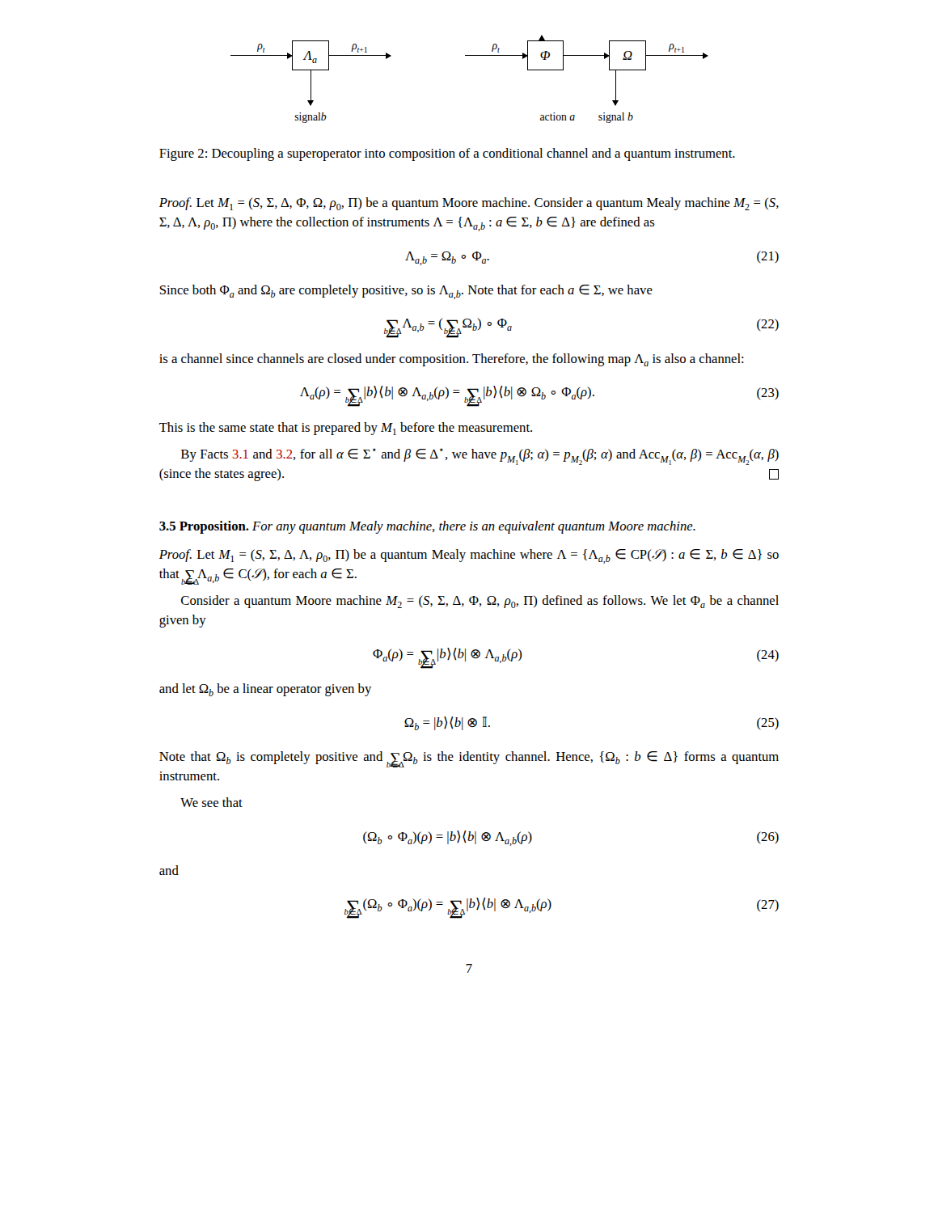ρt
Λa
ρt+1
signal b
ρt
Φ
Ω
ρt+1
action a signal b
Figure 2: Decoupling a superoperator into composition of a conditional channel and a quantum instrument.
Proof. Let M1 = (S, Σ, Δ, Φ, Ω, ρ0, Π) be a quantum Moore machine. Consider a quantum Mealy machine M2 = (S, Σ, Δ, Λ, ρ0, Π) where the collection of instruments Λ = {Λa,b : a ∈ Σ, b ∈ Δ} are defined as
Λa,b = Ωb ∘ Φa.
(21)
Since both Φa and Ωb are completely positive, so is Λa,b. Note that for each a ∈ Σ, we have
∑b∈ΔΛa,b = (∑b∈ΔΩb) ∘ Φa
(22)
is a channel since channels are closed under composition. Therefore, the following map Λa is also a channel:
Λa(ρ) = ∑b∈Δ|b⟩⟨b| ⊗ Λa,b(ρ) = ∑b∈Δ|b⟩⟨b| ⊗ Ωb ∘ Φa(ρ).
(23)
This is the same state that is prepared by M1 before the measurement.
By Facts 3.1 and 3.2, for all α ∈ Σ⋆ and β ∈ Δ⋆, we have pM1(β; α) = pM2(β; α) and AccM1(α, β) = AccM2(α, β) (since the states agree).
3.5 Proposition. For any quantum Mealy machine, there is an equivalent quantum Moore machine.
Proof. Let M1 = (S, Σ, Δ, Λ, ρ0, Π) be a quantum Mealy machine where Λ = {Λa,b ∈ CP(𝒮) : a ∈ Σ, b ∈ Δ} so that ∑b∈ΔΛa,b ∈ C(𝒮), for each a ∈ Σ.
Consider a quantum Moore machine M2 = (S, Σ, Δ, Φ, Ω, ρ0, Π) defined as follows. We let Φa be a channel given by
Φa(ρ) = ∑b∈Δ|b⟩⟨b| ⊗ Λa,b(ρ)
(24)
and let Ωb be a linear operator given by
Ωb = |b⟩⟨b| ⊗ 𝕀.
(25)
Note that Ωb is completely positive and ∑b∈ΔΩb is the identity channel. Hence, {Ωb : b ∈ Δ} forms a quantum instrument.
We see that
(Ωb ∘ Φa)(ρ) = |b⟩⟨b| ⊗ Λa,b(ρ)
(26)
and
∑b∈Δ(Ωb ∘ Φa)(ρ) = ∑b∈Δ|b⟩⟨b| ⊗ Λa,b(ρ)
(27)
7